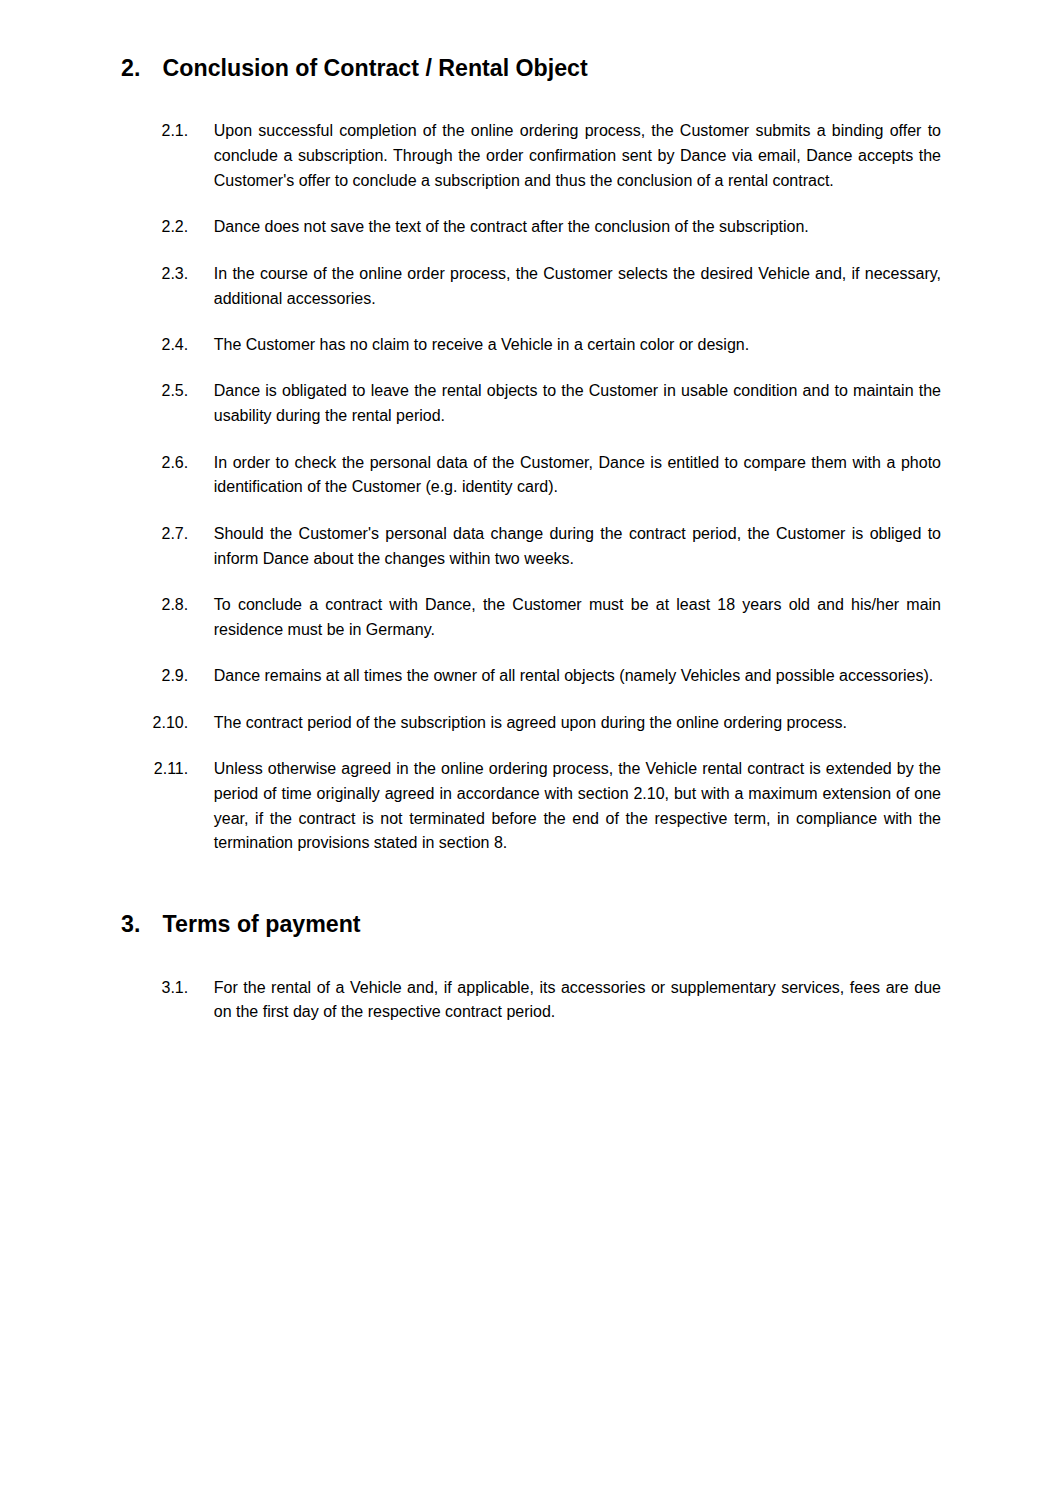2. Conclusion of Contract / Rental Object
2.1. Upon successful completion of the online ordering process, the Customer submits a binding offer to conclude a subscription. Through the order confirmation sent by Dance via email, Dance accepts the Customer's offer to conclude a subscription and thus the conclusion of a rental contract.
2.2. Dance does not save the text of the contract after the conclusion of the subscription.
2.3. In the course of the online order process, the Customer selects the desired Vehicle and, if necessary, additional accessories.
2.4. The Customer has no claim to receive a Vehicle in a certain color or design.
2.5. Dance is obligated to leave the rental objects to the Customer in usable condition and to maintain the usability during the rental period.
2.6. In order to check the personal data of the Customer, Dance is entitled to compare them with a photo identification of the Customer (e.g. identity card).
2.7. Should the Customer's personal data change during the contract period, the Customer is obliged to inform Dance about the changes within two weeks.
2.8. To conclude a contract with Dance, the Customer must be at least 18 years old and his/her main residence must be in Germany.
2.9. Dance remains at all times the owner of all rental objects (namely Vehicles and possible accessories).
2.10. The contract period of the subscription is agreed upon during the online ordering process.
2.11. Unless otherwise agreed in the online ordering process, the Vehicle rental contract is extended by the period of time originally agreed in accordance with section 2.10, but with a maximum extension of one year, if the contract is not terminated before the end of the respective term, in compliance with the termination provisions stated in section 8.
3. Terms of payment
3.1. For the rental of a Vehicle and, if applicable, its accessories or supplementary services, fees are due on the first day of the respective contract period.